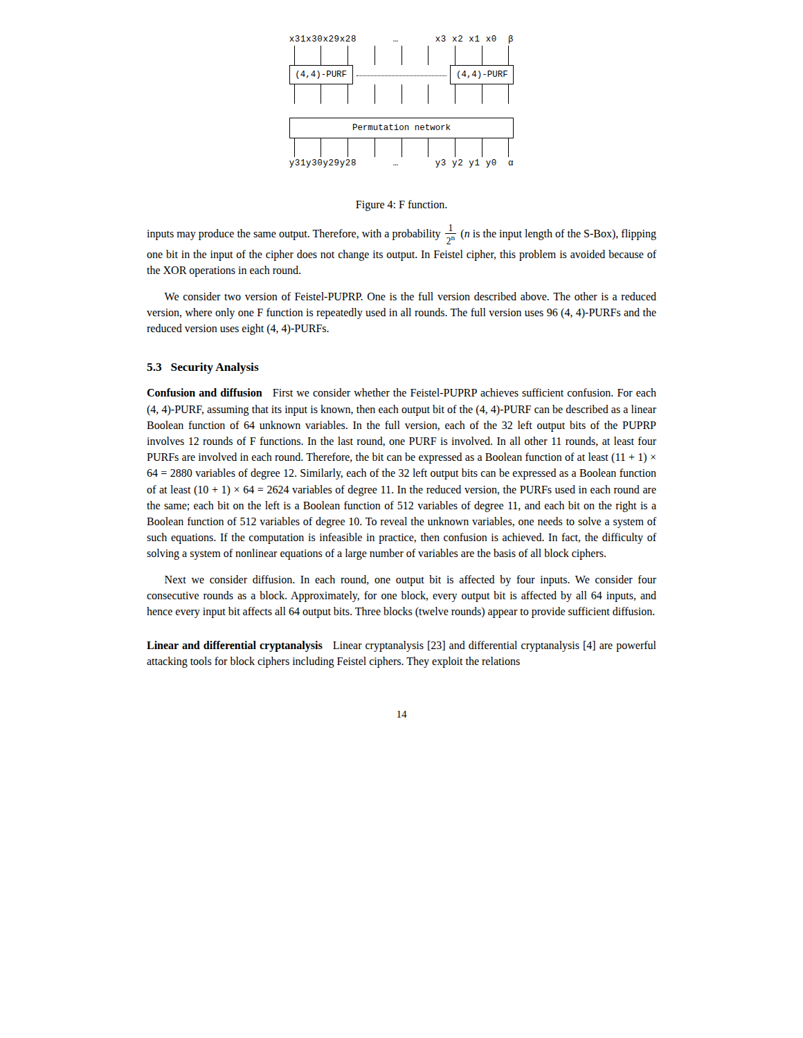x31x30x29x28 … x3 x2 x1 x0 β
(4,4)-PURF (4,4)-PURF
Permutation network
y31y30y29y28 … y3 y2 y1 y0 α
Figure 4: F function.
inputs may produce the same output. Therefore, with a probability 12n (n is the input length of the S-Box), flipping one bit in the input of the cipher does not change its output. In Feistel cipher, this problem is avoided because of the XOR operations in each round.
We consider two version of Feistel-PUPRP. One is the full version described above. The other is a reduced version, where only one F function is repeatedly used in all rounds. The full version uses 96 (4, 4)-PURFs and the reduced version uses eight (4, 4)-PURFs.
5.3 Security Analysis
Confusion and diffusion First we consider whether the Feistel-PUPRP achieves sufficient confusion. For each (4, 4)-PURF, assuming that its input is known, then each output bit of the (4, 4)-PURF can be described as a linear Boolean function of 64 unknown variables. In the full version, each of the 32 left output bits of the PUPRP involves 12 rounds of F functions. In the last round, one PURF is involved. In all other 11 rounds, at least four PURFs are involved in each round. Therefore, the bit can be expressed as a Boolean function of at least (11 + 1) × 64 = 2880 variables of degree 12. Similarly, each of the 32 left output bits can be expressed as a Boolean function of at least (10 + 1) × 64 = 2624 variables of degree 11. In the reduced version, the PURFs used in each round are the same; each bit on the left is a Boolean function of 512 variables of degree 11, and each bit on the right is a Boolean function of 512 variables of degree 10. To reveal the unknown variables, one needs to solve a system of such equations. If the computation is infeasible in practice, then confusion is achieved. In fact, the difficulty of solving a system of nonlinear equations of a large number of variables are the basis of all block ciphers.
Next we consider diffusion. In each round, one output bit is affected by four inputs. We consider four consecutive rounds as a block. Approximately, for one block, every output bit is affected by all 64 inputs, and hence every input bit affects all 64 output bits. Three blocks (twelve rounds) appear to provide sufficient diffusion.
Linear and differential cryptanalysis Linear cryptanalysis [23] and differential cryptanalysis [4] are powerful attacking tools for block ciphers including Feistel ciphers. They exploit the relations
14